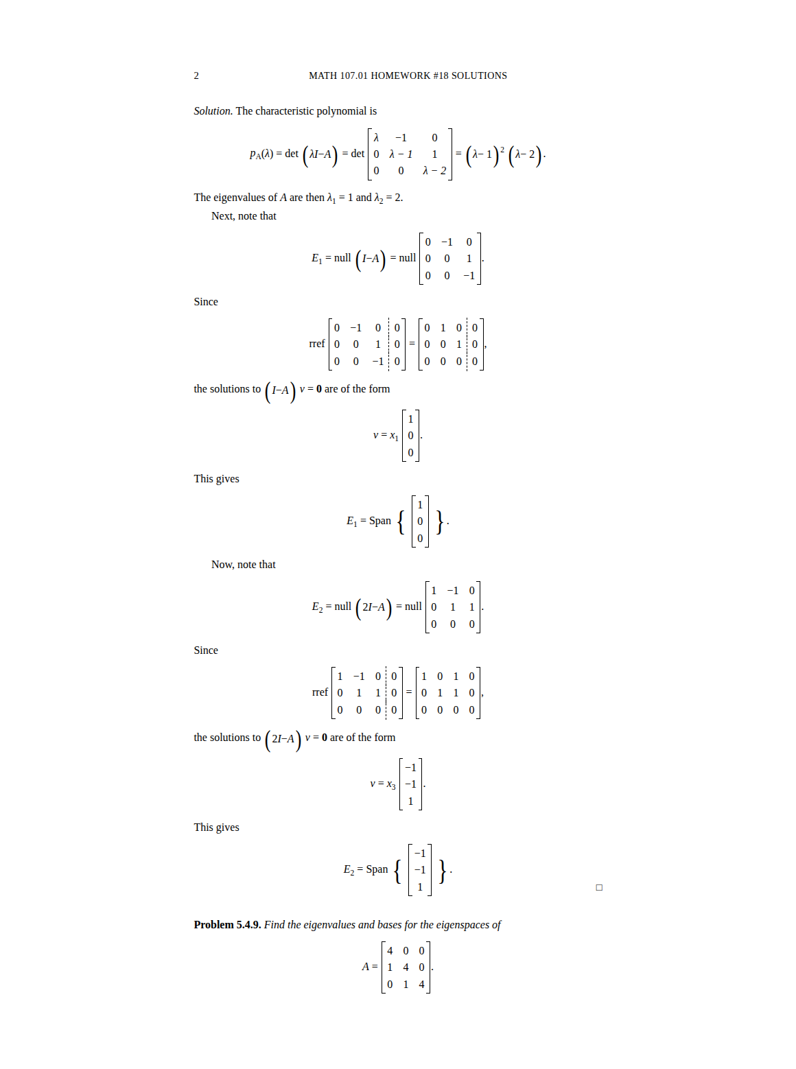2 MATH 107.01 HOMEWORK #18 SOLUTIONS
Solution. The characteristic polynomial is
pA(λ) = det (λI − A) = det λ−10 0 λ − 11 00 λ − 2 = (λ − 1)2 (λ − 2).
The eigenvalues of A are then λ1 = 1 and λ2 = 2.
Next, note that
E1 = null (I − A) = null 0−10 001 00−1 .
Since
rref 0−100 0010 00−10 = 0100 0010 0000 ,
the solutions to (I − A) v = 0 are of the form
v = x1 1 0 0 .
This gives
E1 = Span { 1 0 0 } .
Now, note that
E2 = null (2I − A) = null 1−10 011 000 .
Since
rref 1−100 0110 0000 = 1010 0110 0000 ,
the solutions to (2I − A) v = 0 are of the form
v = x3 −1 −1 1 .
This gives
E2 = Span { −1 −1 1 } . □
Problem 5.4.9. Find the eigenvalues and bases for the eigenspaces of
A = 400 140 014 .